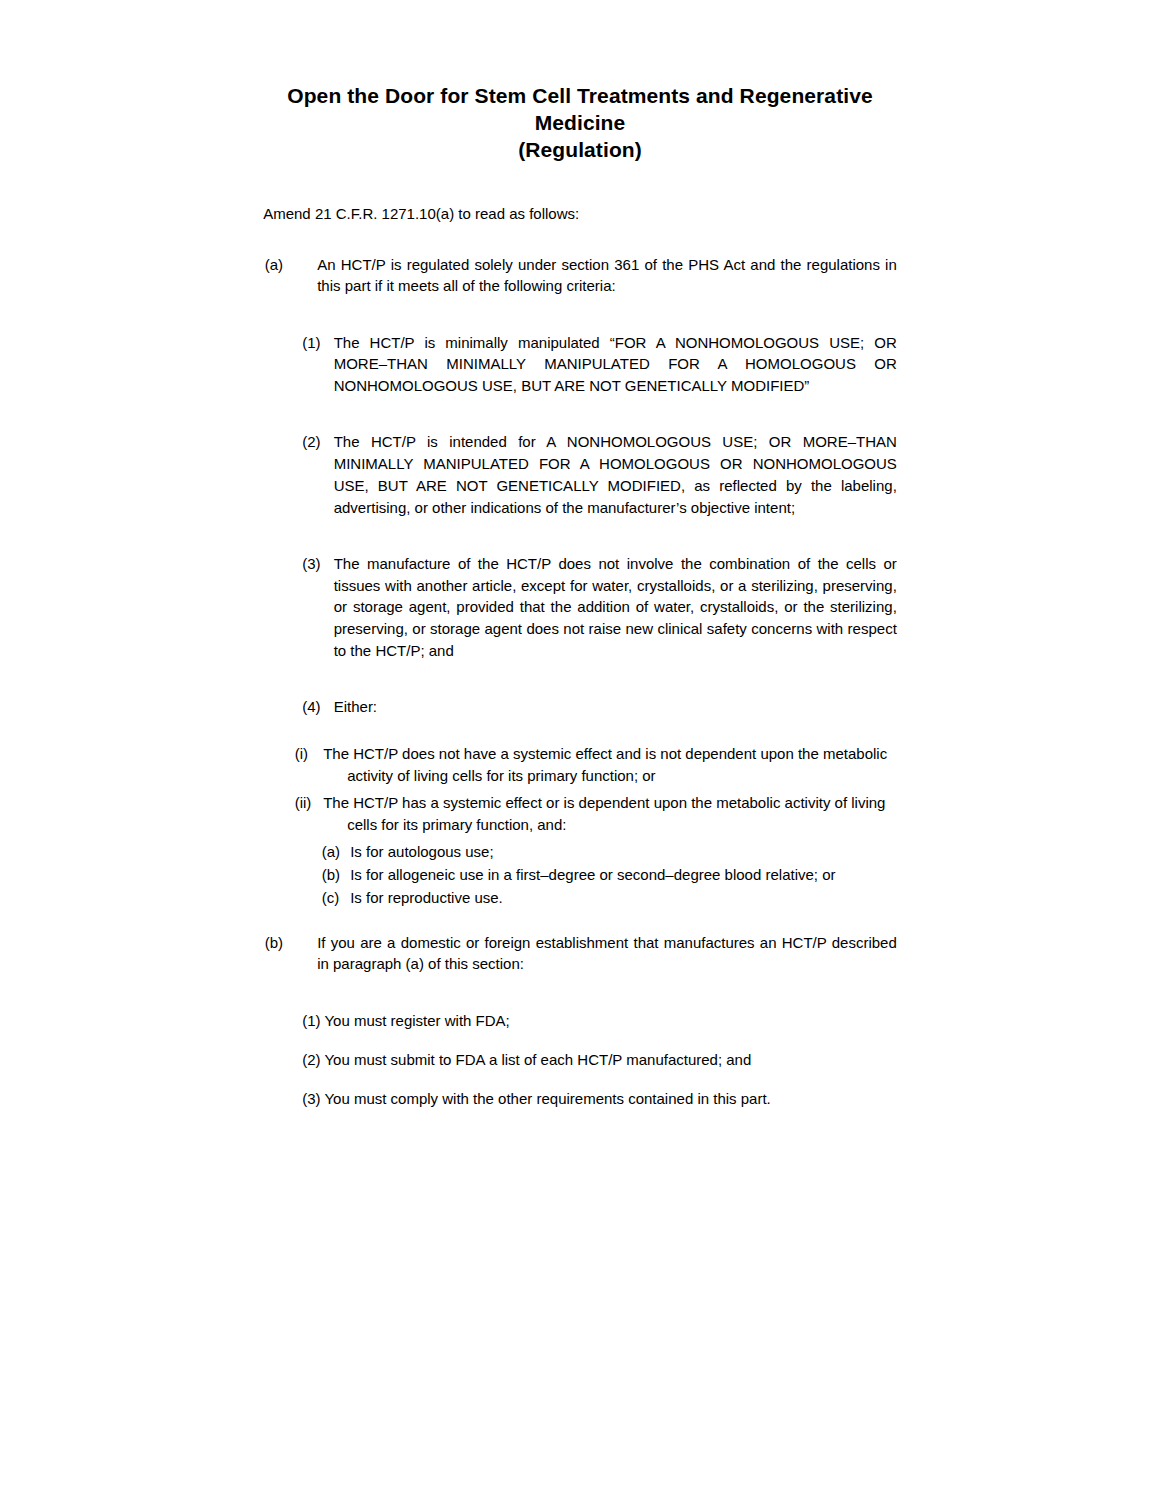Open the Door for Stem Cell Treatments and Regenerative Medicine
(Regulation)
Amend 21 C.F.R. 1271.10(a) to read as follows:
(a)
An HCT/P is regulated solely under section 361 of the PHS Act and the regulations in this part if it meets all of the following criteria:
(1)
The HCT/P is minimally manipulated “FOR A NONHOMOLOGOUS USE; OR MORE–THAN MINIMALLY MANIPULATED FOR A HOMOLOGOUS OR NONHOMOLOGOUS USE, BUT ARE NOT GENETICALLY MODIFIED”
(2)
The HCT/P is intended for A NONHOMOLOGOUS USE; OR MORE–THAN MINIMALLY MANIPULATED FOR A HOMOLOGOUS OR NONHOMOLOGOUS USE, BUT ARE NOT GENETICALLY MODIFIED, as reflected by the labeling, advertising, or other indications of the manufacturer’s objective intent;
(3)
The manufacture of the HCT/P does not involve the combination of the cells or tissues with another article, except for water, crystalloids, or a sterilizing, preserving, or storage agent, provided that the addition of water, crystalloids, or the sterilizing, preserving, or storage agent does not raise new clinical safety concerns with respect to the HCT/P; and
(4)
Either:
(i)
The HCT/P does not have a systemic effect and is not dependent upon the metabolic activity of living cells for its primary function; or
(ii)
The HCT/P has a systemic effect or is dependent upon the metabolic activity of living cells for its primary function, and:
(a)
Is for autologous use;
(b)
Is for allogeneic use in a first–degree or second–degree blood relative; or
(c)
Is for reproductive use.
(b)
If you are a domestic or foreign establishment that manufactures an HCT/P described in paragraph (a) of this section:
(1) You must register with FDA;
(2) You must submit to FDA a list of each HCT/P manufactured; and
(3) You must comply with the other requirements contained in this part.